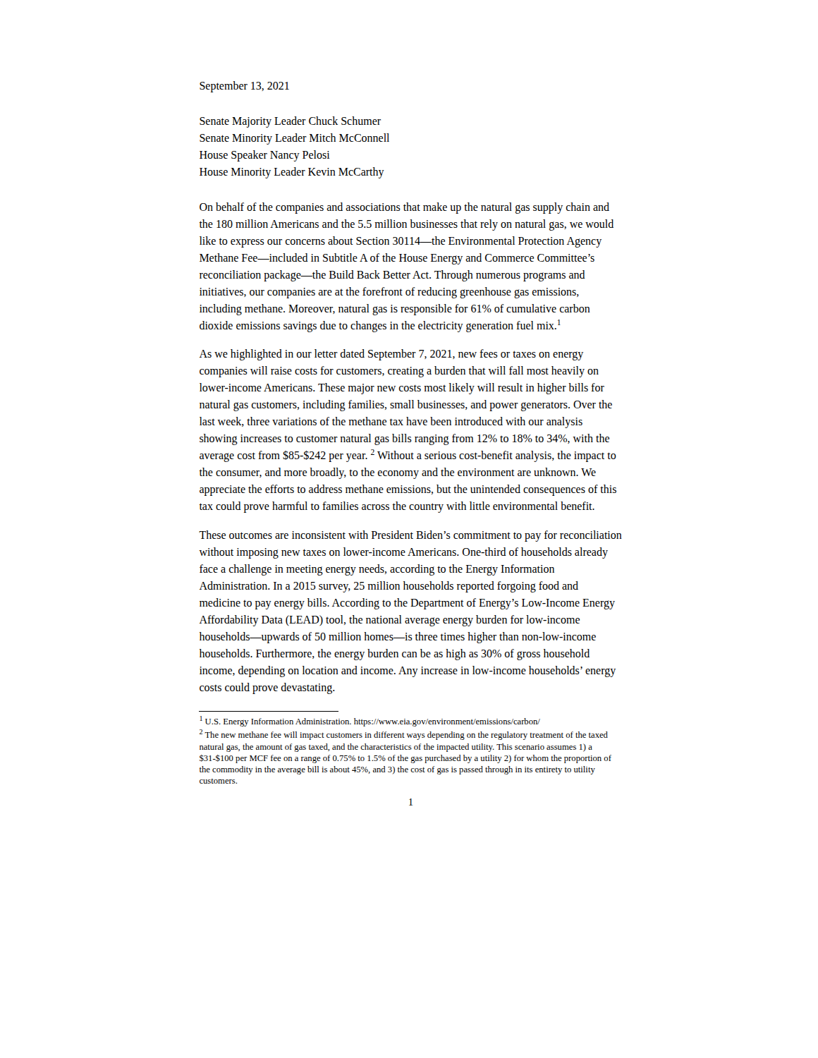September 13, 2021
Senate Majority Leader Chuck Schumer
Senate Minority Leader Mitch McConnell
House Speaker Nancy Pelosi
House Minority Leader Kevin McCarthy
On behalf of the companies and associations that make up the natural gas supply chain and the 180 million Americans and the 5.5 million businesses that rely on natural gas, we would like to express our concerns about Section 30114—the Environmental Protection Agency Methane Fee—included in Subtitle A of the House Energy and Commerce Committee’s reconciliation package—the Build Back Better Act. Through numerous programs and initiatives, our companies are at the forefront of reducing greenhouse gas emissions, including methane. Moreover, natural gas is responsible for 61% of cumulative carbon dioxide emissions savings due to changes in the electricity generation fuel mix.1
As we highlighted in our letter dated September 7, 2021, new fees or taxes on energy companies will raise costs for customers, creating a burden that will fall most heavily on lower-income Americans. These major new costs most likely will result in higher bills for natural gas customers, including families, small businesses, and power generators. Over the last week, three variations of the methane tax have been introduced with our analysis showing increases to customer natural gas bills ranging from 12% to 18% to 34%, with the average cost from $85-$242 per year. 2 Without a serious cost-benefit analysis, the impact to the consumer, and more broadly, to the economy and the environment are unknown. We appreciate the efforts to address methane emissions, but the unintended consequences of this tax could prove harmful to families across the country with little environmental benefit.
These outcomes are inconsistent with President Biden’s commitment to pay for reconciliation without imposing new taxes on lower-income Americans. One-third of households already face a challenge in meeting energy needs, according to the Energy Information Administration. In a 2015 survey, 25 million households reported forgoing food and medicine to pay energy bills. According to the Department of Energy’s Low-Income Energy Affordability Data (LEAD) tool, the national average energy burden for low-income households—upwards of 50 million homes—is three times higher than non-low-income households. Furthermore, the energy burden can be as high as 30% of gross household income, depending on location and income. Any increase in low-income households’ energy costs could prove devastating.
1 U.S. Energy Information Administration. https://www.eia.gov/environment/emissions/carbon/
2 The new methane fee will impact customers in different ways depending on the regulatory treatment of the taxed natural gas, the amount of gas taxed, and the characteristics of the impacted utility. This scenario assumes 1) a $31-$100 per MCF fee on a range of 0.75% to 1.5% of the gas purchased by a utility 2) for whom the proportion of the commodity in the average bill is about 45%, and 3) the cost of gas is passed through in its entirety to utility customers.
1